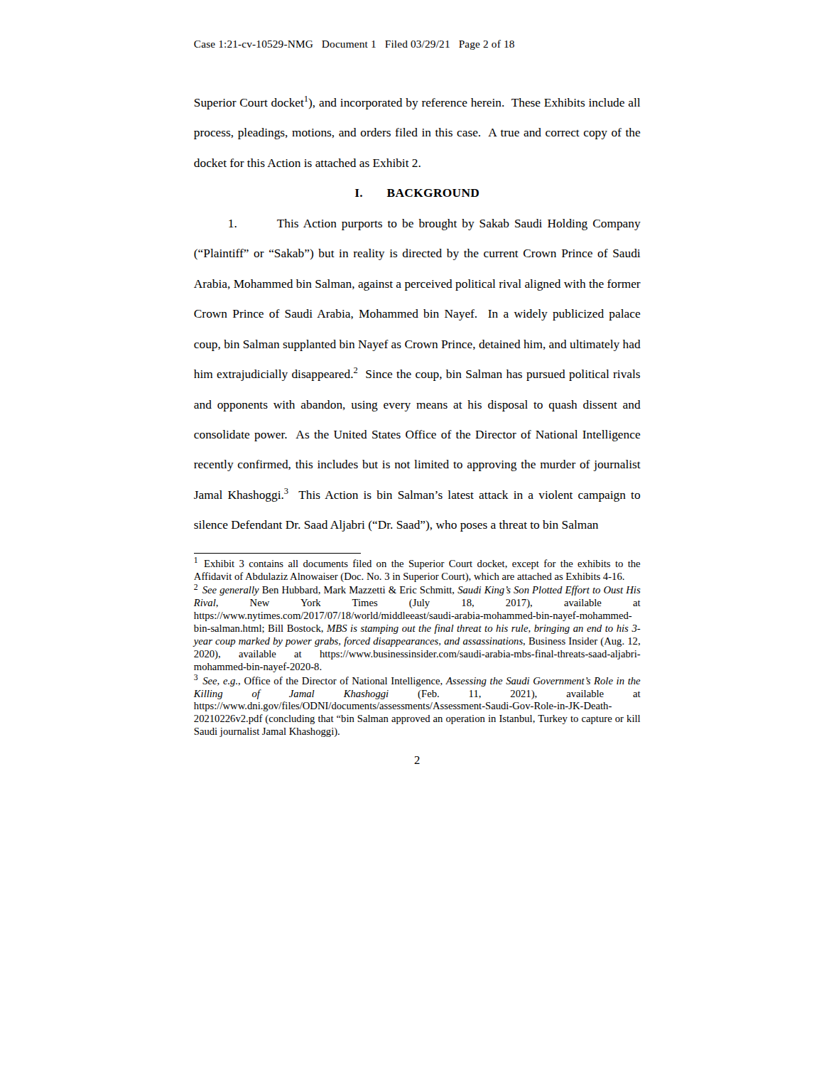Case 1:21-cv-10529-NMG Document 1 Filed 03/29/21 Page 2 of 18
Superior Court docket1), and incorporated by reference herein. These Exhibits include all process, pleadings, motions, and orders filed in this case. A true and correct copy of the docket for this Action is attached as Exhibit 2.
I. BACKGROUND
1. This Action purports to be brought by Sakab Saudi Holding Company (“Plaintiff” or “Sakab”) but in reality is directed by the current Crown Prince of Saudi Arabia, Mohammed bin Salman, against a perceived political rival aligned with the former Crown Prince of Saudi Arabia, Mohammed bin Nayef. In a widely publicized palace coup, bin Salman supplanted bin Nayef as Crown Prince, detained him, and ultimately had him extrajudicially disappeared.2 Since the coup, bin Salman has pursued political rivals and opponents with abandon, using every means at his disposal to quash dissent and consolidate power. As the United States Office of the Director of National Intelligence recently confirmed, this includes but is not limited to approving the murder of journalist Jamal Khashoggi.3 This Action is bin Salman’s latest attack in a violent campaign to silence Defendant Dr. Saad Aljabri (“Dr. Saad”), who poses a threat to bin Salman
1 Exhibit 3 contains all documents filed on the Superior Court docket, except for the exhibits to the Affidavit of Abdulaziz Alnowaiser (Doc. No. 3 in Superior Court), which are attached as Exhibits 4-16.
2 See generally Ben Hubbard, Mark Mazzetti & Eric Schmitt, Saudi King’s Son Plotted Effort to Oust His Rival, New York Times (July 18, 2017), available at https://www.nytimes.com/2017/07/18/world/middleeast/saudi-arabia-mohammed-bin-nayef-mohammed-bin-salman.html; Bill Bostock, MBS is stamping out the final threat to his rule, bringing an end to his 3-year coup marked by power grabs, forced disappearances, and assassinations, Business Insider (Aug. 12, 2020), available at https://www.businessinsider.com/saudi-arabia-mbs-final-threats-saad-aljabri-mohammed-bin-nayef-2020-8.
3 See, e.g., Office of the Director of National Intelligence, Assessing the Saudi Government’s Role in the Killing of Jamal Khashoggi (Feb. 11, 2021), available at https://www.dni.gov/files/ODNI/documents/assessments/Assessment-Saudi-Gov-Role-in-JK-Death-20210226v2.pdf (concluding that “bin Salman approved an operation in Istanbul, Turkey to capture or kill Saudi journalist Jamal Khashoggi).
2